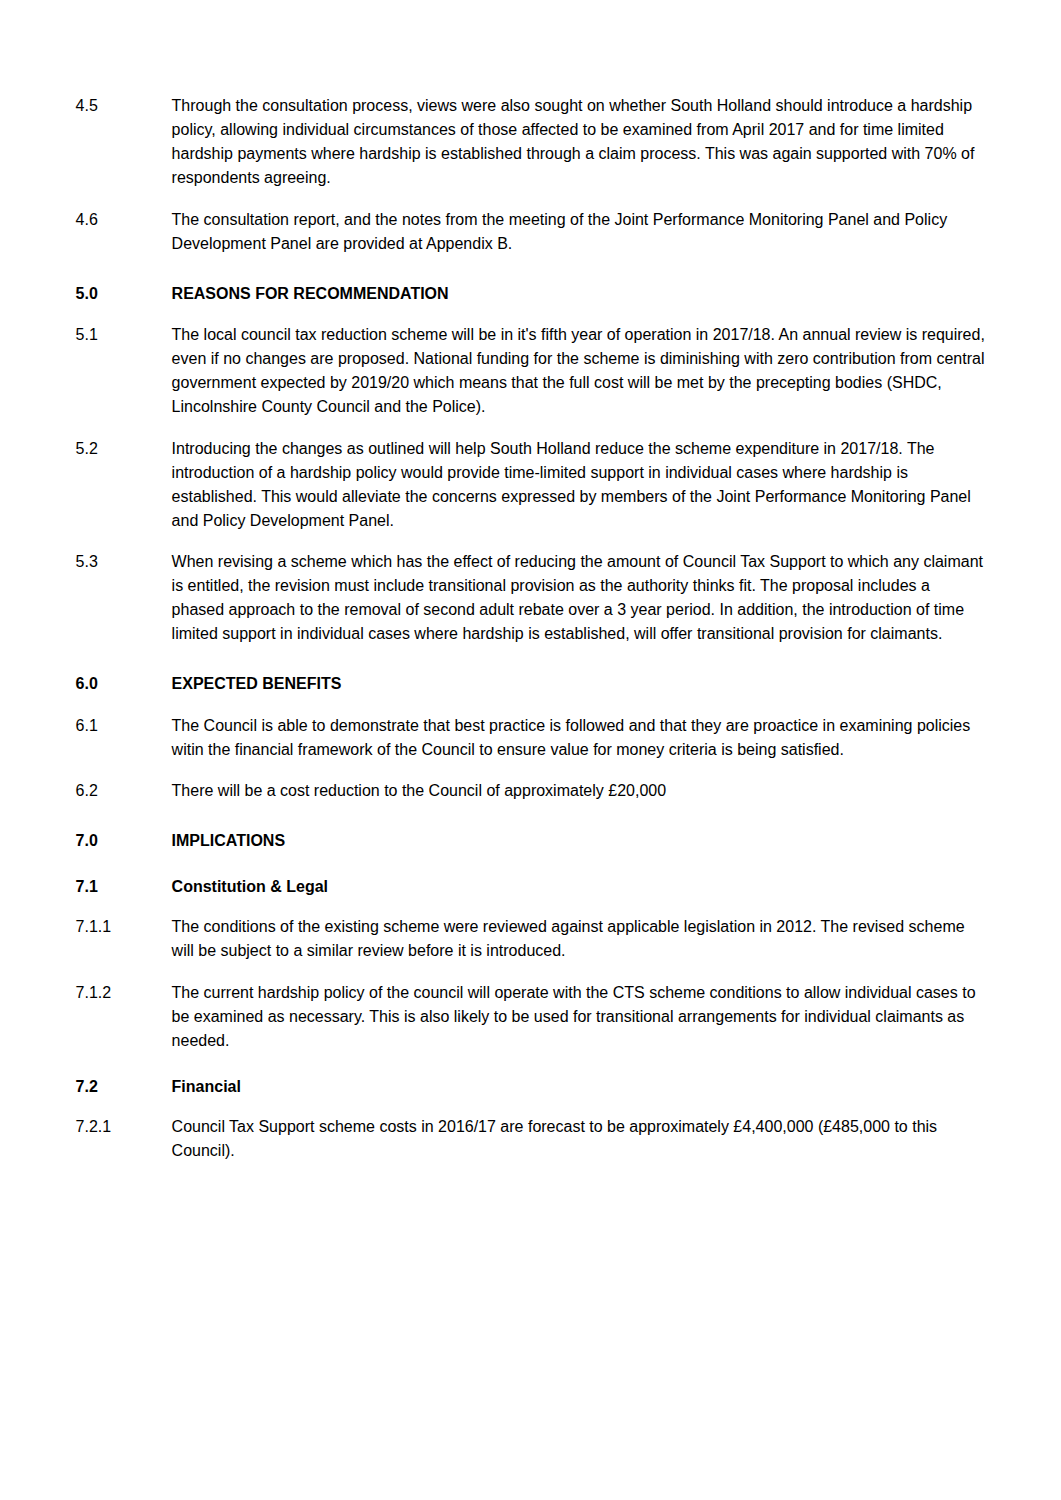4.5
Through the consultation process, views were also sought on whether South Holland should introduce a hardship policy, allowing individual circumstances of those affected to be examined from April 2017 and for time limited hardship payments where hardship is established through a claim process. This was again supported with 70% of respondents agreeing.
4.6
The consultation report, and the notes from the meeting of the Joint Performance Monitoring Panel and Policy Development Panel are provided at Appendix B.
5.0 REASONS FOR RECOMMENDATION
5.1
The local council tax reduction scheme will be in it's fifth year of operation in 2017/18. An annual review is required, even if no changes are proposed. National funding for the scheme is diminishing with zero contribution from central government expected by 2019/20 which means that the full cost will be met by the precepting bodies (SHDC, Lincolnshire County Council and the Police).
5.2
Introducing the changes as outlined will help South Holland reduce the scheme expenditure in 2017/18. The introduction of a hardship policy would provide time-limited support in individual cases where hardship is established. This would alleviate the concerns expressed by members of the Joint Performance Monitoring Panel and Policy Development Panel.
5.3
When revising a scheme which has the effect of reducing the amount of Council Tax Support to which any claimant is entitled, the revision must include transitional provision as the authority thinks fit. The proposal includes a phased approach to the removal of second adult rebate over a 3 year period. In addition, the introduction of time limited support in individual cases where hardship is established, will offer transitional provision for claimants.
6.0 EXPECTED BENEFITS
6.1
The Council is able to demonstrate that best practice is followed and that they are proactice in examining policies witin the financial framework of the Council to ensure value for money criteria is being satisfied.
6.2
There will be a cost reduction to the Council of approximately £20,000
7.0 IMPLICATIONS
7.1 Constitution & Legal
7.1.1
The conditions of the existing scheme were reviewed against applicable legislation in 2012. The revised scheme will be subject to a similar review before it is introduced.
7.1.2
The current hardship policy of the council will operate with the CTS scheme conditions to allow individual cases to be examined as necessary. This is also likely to be used for transitional arrangements for individual claimants as needed.
7.2 Financial
7.2.1
Council Tax Support scheme costs in 2016/17 are forecast to be approximately £4,400,000 (£485,000 to this Council).